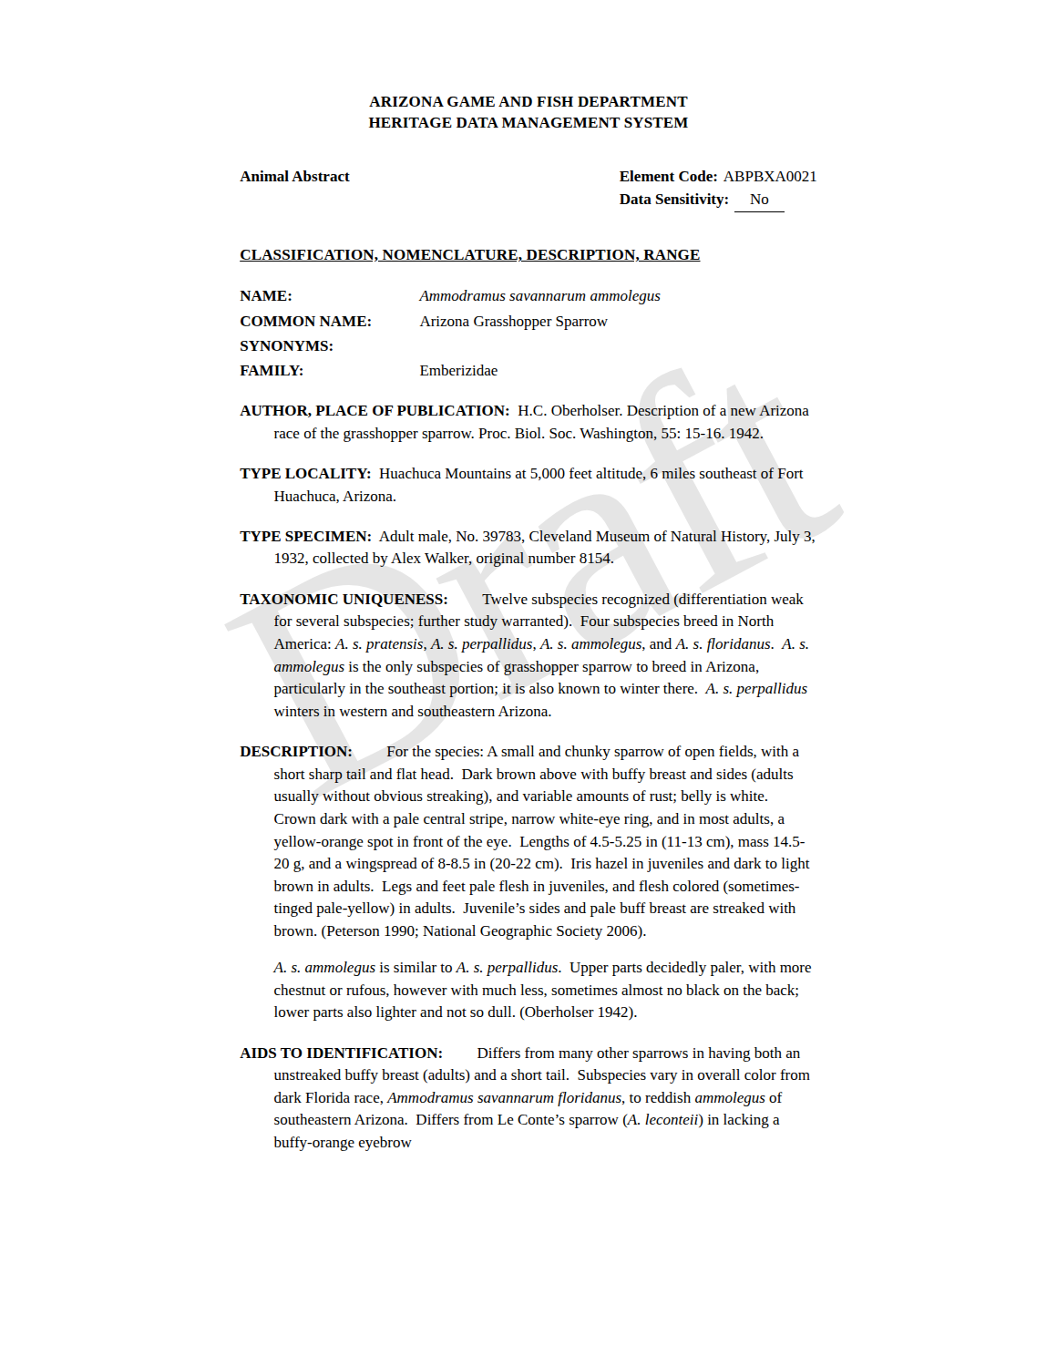Draft
ARIZONA GAME AND FISH DEPARTMENT
HERITAGE DATA MANAGEMENT SYSTEM
Animal Abstract
Element Code:ABPBXA0021
Data Sensitivity:No
CLASSIFICATION, NOMENCLATURE, DESCRIPTION, RANGE
NAME:
Ammodramus savannarum ammolegus
COMMON NAME:
Arizona Grasshopper Sparrow
SYNONYMS:
FAMILY:
Emberizidae
AUTHOR, PLACE OF PUBLICATION: H.C. Oberholser. Description of a new Arizona race of the grasshopper sparrow. Proc. Biol. Soc. Washington, 55: 15-16. 1942.
TYPE LOCALITY: Huachuca Mountains at 5,000 feet altitude, 6 miles southeast of Fort Huachuca, Arizona.
TYPE SPECIMEN: Adult male, No. 39783, Cleveland Museum of Natural History, July 3, 1932, collected by Alex Walker, original number 8154.
TAXONOMIC UNIQUENESS: Twelve subspecies recognized (differentiation weak for several subspecies; further study warranted). Four subspecies breed in North America: A. s. pratensis, A. s. perpallidus, A. s. ammolegus, and A. s. floridanus. A. s. ammolegus is the only subspecies of grasshopper sparrow to breed in Arizona, particularly in the southeast portion; it is also known to winter there. A. s. perpallidus winters in western and southeastern Arizona.
DESCRIPTION: For the species: A small and chunky sparrow of open fields, with a short sharp tail and flat head. Dark brown above with buffy breast and sides (adults usually without obvious streaking), and variable amounts of rust; belly is white. Crown dark with a pale central stripe, narrow white-eye ring, and in most adults, a yellow-orange spot in front of the eye. Lengths of 4.5-5.25 in (11-13 cm), mass 14.5-20 g, and a wingspread of 8-8.5 in (20-22 cm). Iris hazel in juveniles and dark to light brown in adults. Legs and feet pale flesh in juveniles, and flesh colored (sometimes-tinged pale-yellow) in adults. Juvenile’s sides and pale buff breast are streaked with brown. (Peterson 1990; National Geographic Society 2006).
A. s. ammolegus is similar to A. s. perpallidus. Upper parts decidedly paler, with more chestnut or rufous, however with much less, sometimes almost no black on the back; lower parts also lighter and not so dull. (Oberholser 1942).
AIDS TO IDENTIFICATION: Differs from many other sparrows in having both an unstreaked buffy breast (adults) and a short tail. Subspecies vary in overall color from dark Florida race, Ammodramus savannarum floridanus, to reddish ammolegus of southeastern Arizona. Differs from Le Conte’s sparrow (A. leconteii) in lacking a buffy-orange eyebrow